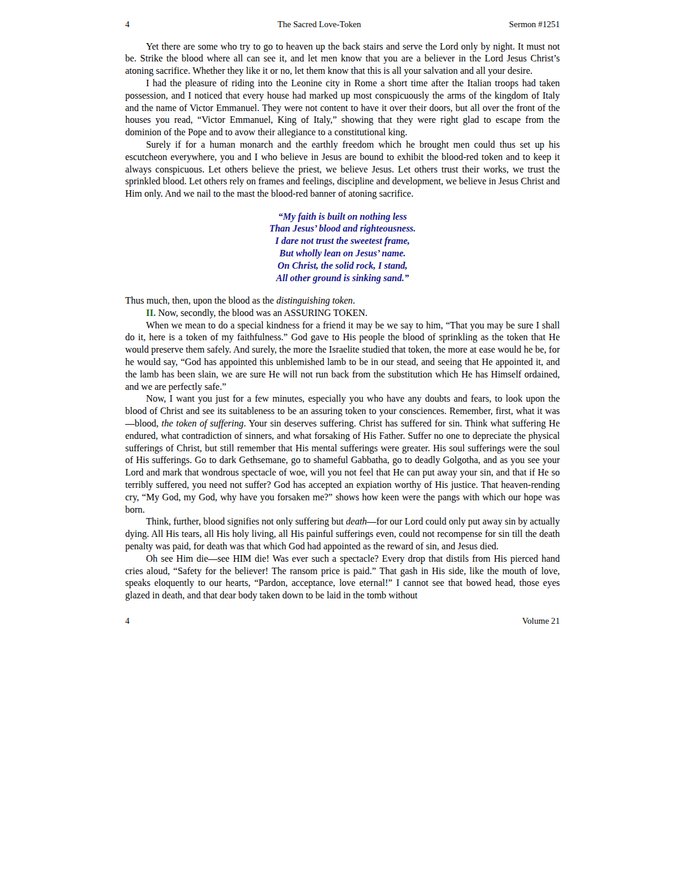4 The Sacred Love-Token Sermon #1251
Yet there are some who try to go to heaven up the back stairs and serve the Lord only by night. It must not be. Strike the blood where all can see it, and let men know that you are a believer in the Lord Jesus Christ’s atoning sacrifice. Whether they like it or no, let them know that this is all your salvation and all your desire.
I had the pleasure of riding into the Leonine city in Rome a short time after the Italian troops had taken possession, and I noticed that every house had marked up most conspicuously the arms of the kingdom of Italy and the name of Victor Emmanuel. They were not content to have it over their doors, but all over the front of the houses you read, “Victor Emmanuel, King of Italy,” showing that they were right glad to escape from the dominion of the Pope and to avow their allegiance to a constitutional king.
Surely if for a human monarch and the earthly freedom which he brought men could thus set up his escutcheon everywhere, you and I who believe in Jesus are bound to exhibit the blood-red token and to keep it always conspicuous. Let others believe the priest, we believe Jesus. Let others trust their works, we trust the sprinkled blood. Let others rely on frames and feelings, discipline and development, we believe in Jesus Christ and Him only. And we nail to the mast the blood-red banner of atoning sacrifice.
“My faith is built on nothing less
Than Jesus’ blood and righteousness.
I dare not trust the sweetest frame,
But wholly lean on Jesus’ name.
On Christ, the solid rock, I stand,
All other ground is sinking sand.”
Thus much, then, upon the blood as the distinguishing token.
II. Now, secondly, the blood was an assuring token.
When we mean to do a special kindness for a friend it may be we say to him, “That you may be sure I shall do it, here is a token of my faithfulness.” God gave to His people the blood of sprinkling as the token that He would preserve them safely. And surely, the more the Israelite studied that token, the more at ease would he be, for he would say, “God has appointed this unblemished lamb to be in our stead, and seeing that He appointed it, and the lamb has been slain, we are sure He will not run back from the substitution which He has Himself ordained, and we are perfectly safe.”
Now, I want you just for a few minutes, especially you who have any doubts and fears, to look upon the blood of Christ and see its suitableness to be an assuring token to your consciences. Remember, first, what it was—blood, the token of suffering. Your sin deserves suffering. Christ has suffered for sin. Think what suffering He endured, what contradiction of sinners, and what forsaking of His Father. Suffer no one to depreciate the physical sufferings of Christ, but still remember that His mental sufferings were greater. His soul sufferings were the soul of His sufferings. Go to dark Gethsemane, go to shameful Gabbatha, go to deadly Golgotha, and as you see your Lord and mark that wondrous spectacle of woe, will you not feel that He can put away your sin, and that if He so terribly suffered, you need not suffer? God has accepted an expiation worthy of His justice. That heaven-rending cry, “My God, my God, why have you forsaken me?” shows how keen were the pangs with which our hope was born.
Think, further, blood signifies not only suffering but death—for our Lord could only put away sin by actually dying. All His tears, all His holy living, all His painful sufferings even, could not recompense for sin till the death penalty was paid, for death was that which God had appointed as the reward of sin, and Jesus died.
Oh see Him die—see him die! Was ever such a spectacle? Every drop that distils from His pierced hand cries aloud, “Safety for the believer! The ransom price is paid.” That gash in His side, like the mouth of love, speaks eloquently to our hearts, “Pardon, acceptance, love eternal!” I cannot see that bowed head, those eyes glazed in death, and that dear body taken down to be laid in the tomb without
4 Volume 21